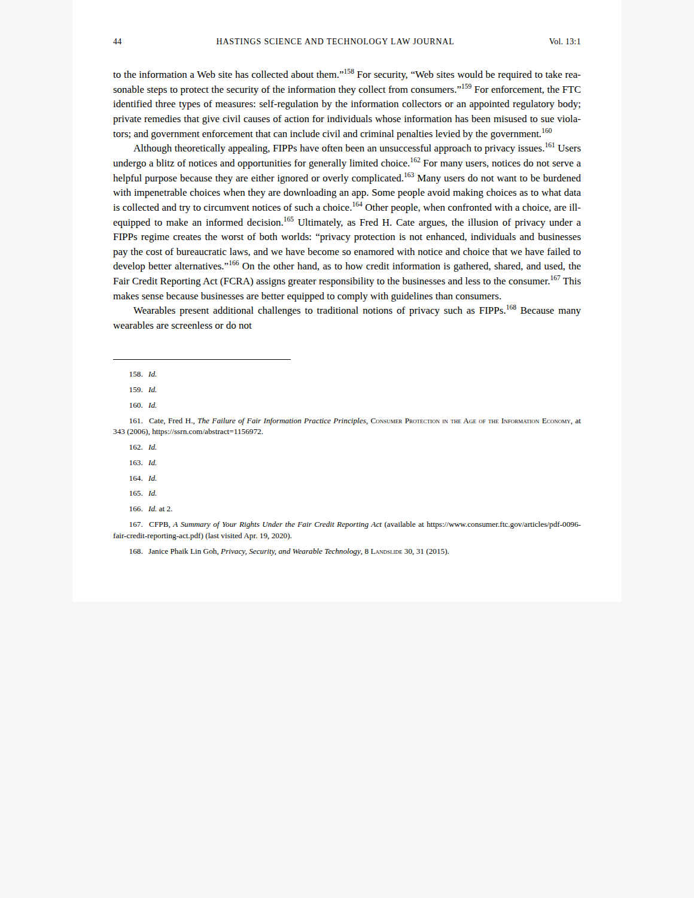44 Hastings Science and Technology Law Journal Vol. 13:1
to the information a Web site has collected about them.”158 For security, “Web sites would be required to take reasonable steps to protect the security of the information they collect from consumers.”159 For enforcement, the FTC identified three types of measures: self-regulation by the information collectors or an appointed regulatory body; private remedies that give civil causes of action for individuals whose information has been misused to sue violators; and government enforcement that can include civil and criminal penalties levied by the government.160
Although theoretically appealing, FIPPs have often been an unsuccessful approach to privacy issues.161 Users undergo a blitz of notices and opportunities for generally limited choice.162 For many users, notices do not serve a helpful purpose because they are either ignored or overly complicated.163 Many users do not want to be burdened with impenetrable choices when they are downloading an app. Some people avoid making choices as to what data is collected and try to circumvent notices of such a choice.164 Other people, when confronted with a choice, are ill-equipped to make an informed decision.165 Ultimately, as Fred H. Cate argues, the illusion of privacy under a FIPPs regime creates the worst of both worlds: “privacy protection is not enhanced, individuals and businesses pay the cost of bureaucratic laws, and we have become so enamored with notice and choice that we have failed to develop better alternatives.”166 On the other hand, as to how credit information is gathered, shared, and used, the Fair Credit Reporting Act (FCRA) assigns greater responsibility to the businesses and less to the consumer.167 This makes sense because businesses are better equipped to comply with guidelines than consumers.
Wearables present additional challenges to traditional notions of privacy such as FIPPs.168 Because many wearables are screenless or do not
158. Id.
159. Id.
160. Id.
161. Cate, Fred H., The Failure of Fair Information Practice Principles, Consumer Protection in the Age of the Information Economy, at 343 (2006), https://ssrn.com/abstract=1156972.
162. Id.
163. Id.
164. Id.
165. Id.
166. Id. at 2.
167. CFPB, A Summary of Your Rights Under the Fair Credit Reporting Act (available at https://www.consumer.ftc.gov/articles/pdf-0096-fair-credit-reporting-act.pdf) (last visited Apr. 19, 2020).
168. Janice Phaik Lin Goh, Privacy, Security, and Wearable Technology, 8 Landslide 30, 31 (2015).